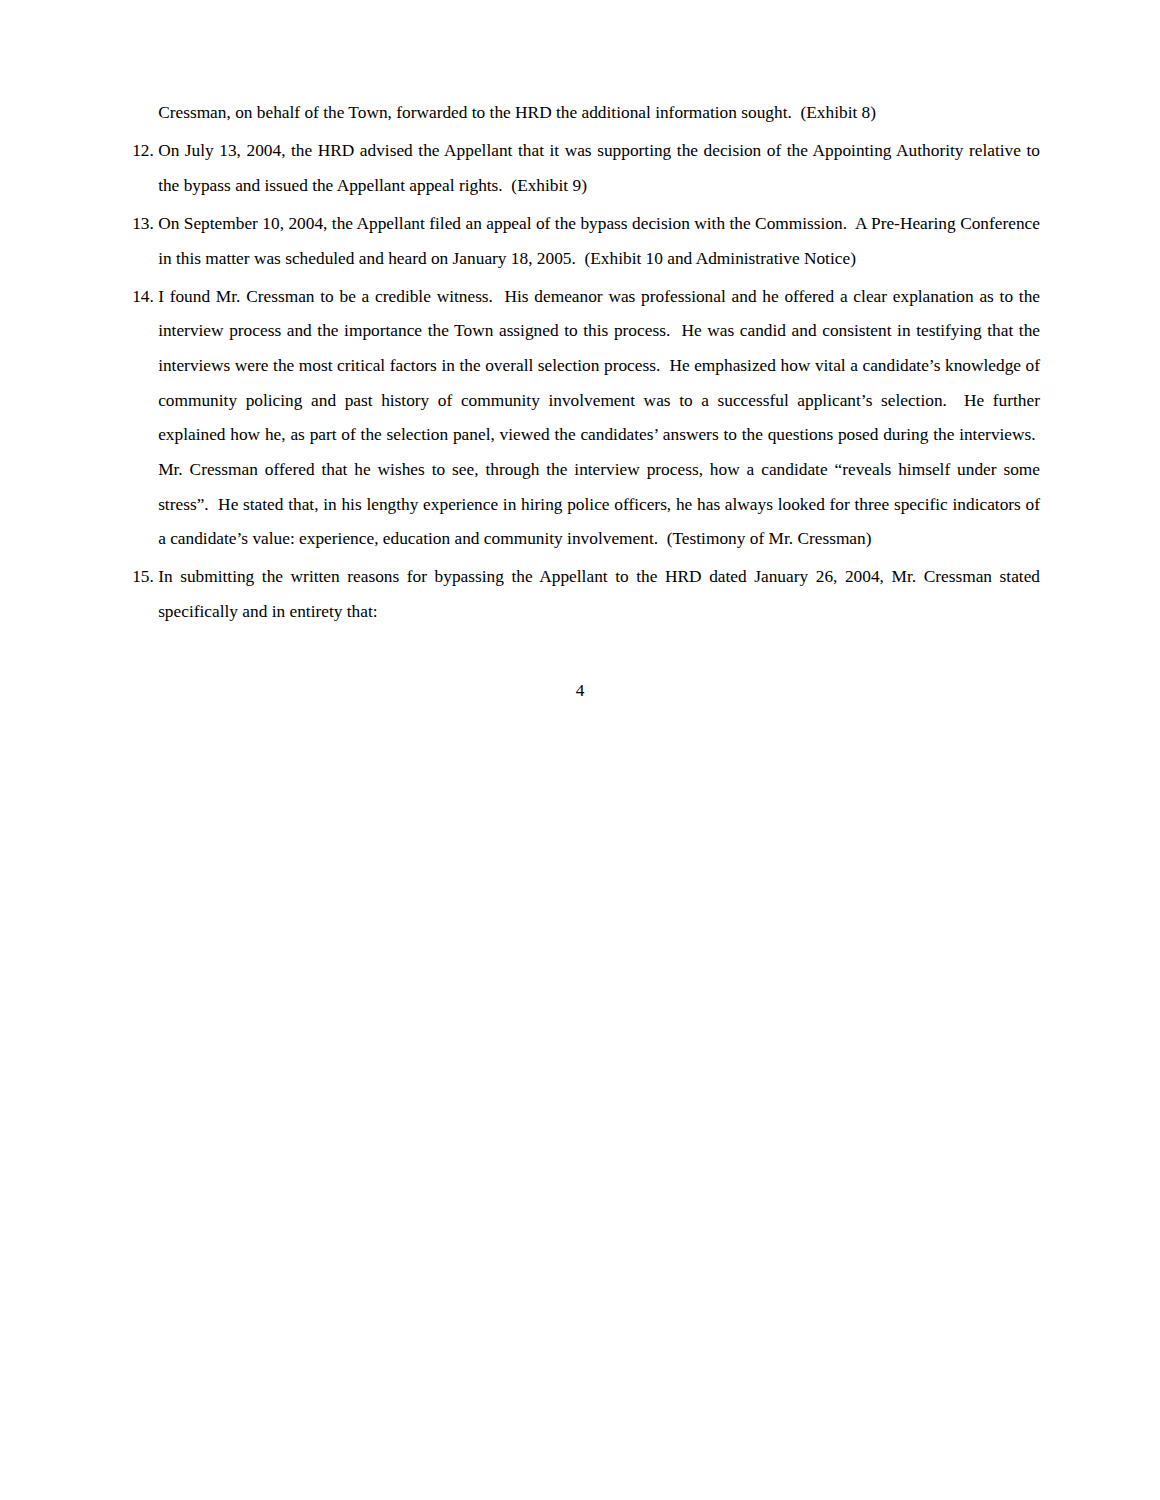Cressman, on behalf of the Town, forwarded to the HRD the additional information sought. (Exhibit 8)
On July 13, 2004, the HRD advised the Appellant that it was supporting the decision of the Appointing Authority relative to the bypass and issued the Appellant appeal rights. (Exhibit 9)
On September 10, 2004, the Appellant filed an appeal of the bypass decision with the Commission. A Pre-Hearing Conference in this matter was scheduled and heard on January 18, 2005. (Exhibit 10 and Administrative Notice)
I found Mr. Cressman to be a credible witness. His demeanor was professional and he offered a clear explanation as to the interview process and the importance the Town assigned to this process. He was candid and consistent in testifying that the interviews were the most critical factors in the overall selection process. He emphasized how vital a candidate’s knowledge of community policing and past history of community involvement was to a successful applicant’s selection. He further explained how he, as part of the selection panel, viewed the candidates’ answers to the questions posed during the interviews. Mr. Cressman offered that he wishes to see, through the interview process, how a candidate “reveals himself under some stress”. He stated that, in his lengthy experience in hiring police officers, he has always looked for three specific indicators of a candidate’s value: experience, education and community involvement. (Testimony of Mr. Cressman)
In submitting the written reasons for bypassing the Appellant to the HRD dated January 26, 2004, Mr. Cressman stated specifically and in entirety that:
4